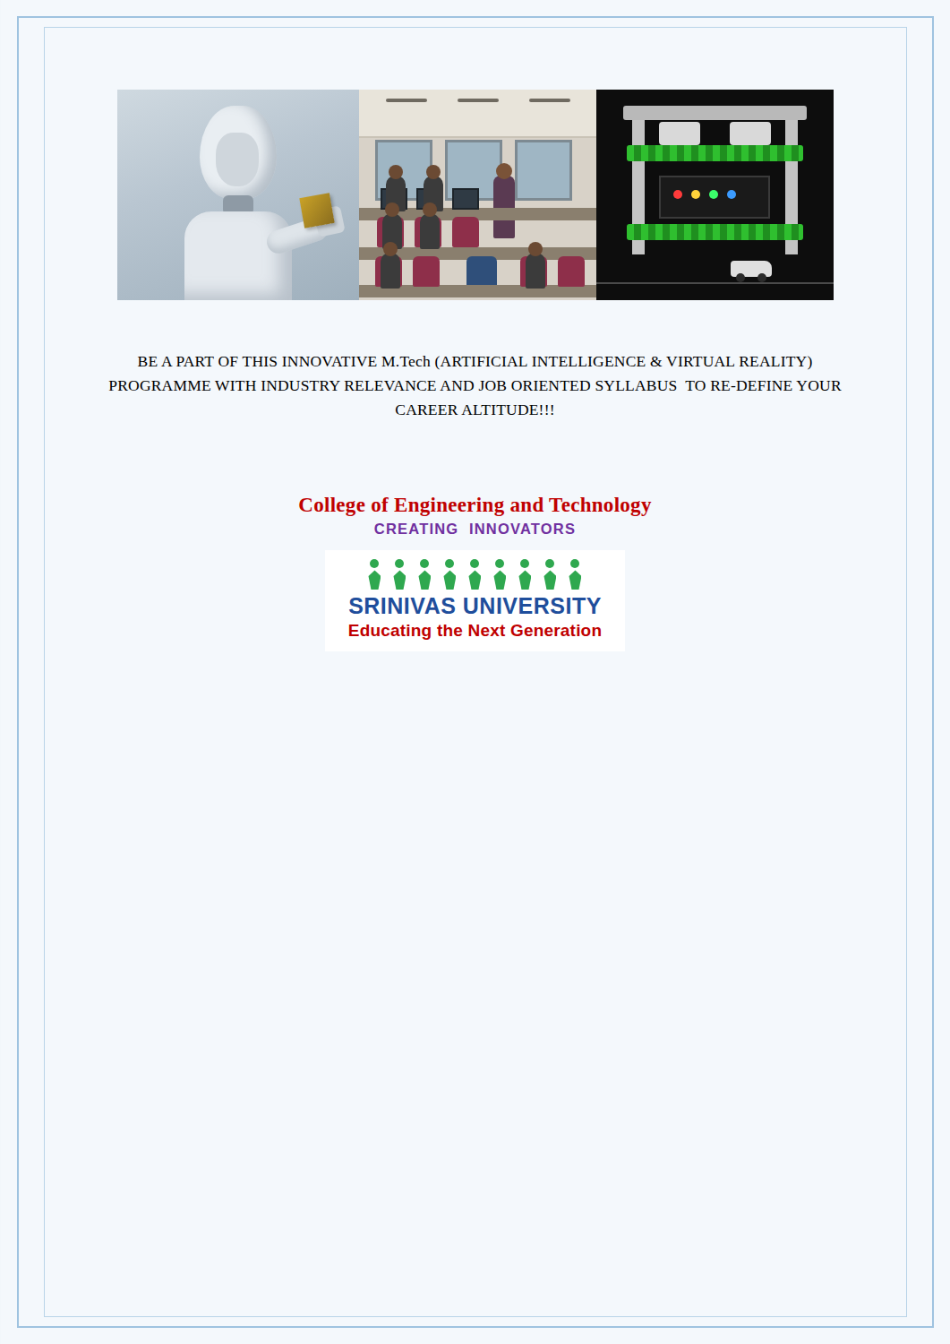BE A PART OF THIS INNOVATIVE M.Tech (ARTIFICIAL INTELLIGENCE & VIRTUAL REALITY) PROGRAMME WITH INDUSTRY RELEVANCE AND JOB ORIENTED SYLLABUS TO RE-DEFINE YOUR CAREER ALTITUDE!!!
College of Engineering and Technology
CREATING INNOVATORS
SRINIVAS UNIVERSITY
Educating the Next Generation